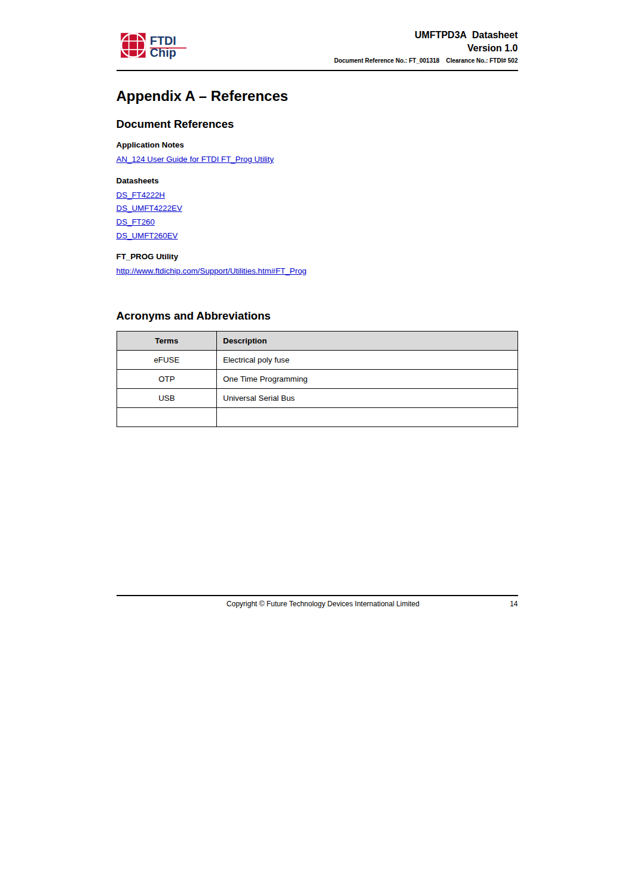FTDI Chip
UMFTPD3A Datasheet
Version 1.0
Document Reference No.: FT_001318 Clearance No.: FTDI# 502
Appendix A – References
Document References
Application Notes
AN_124 User Guide for FTDI FT_Prog Utility
Datasheets
DS_FT4222H
DS_UMFT4222EV
DS_FT260
DS_UMFT260EV
FT_PROG Utility
http://www.ftdichip.com/Support/Utilities.htm#FT_Prog
Acronyms and Abbreviations
| Terms | Description |
| --- | --- |
| eFUSE | Electrical poly fuse |
| OTP | One Time Programming |
| USB | Universal Serial Bus |
Copyright © Future Technology Devices International Limited
14